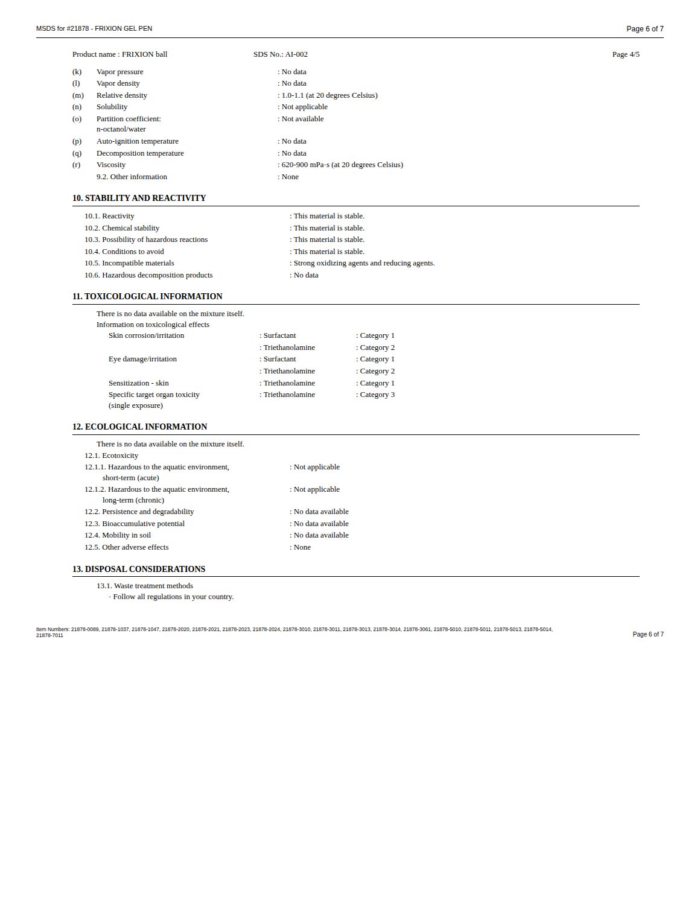MSDS for #21878 - FRIXION GEL PEN
Page 6 of 7
Product name : FRIXION ball
SDS No.: AI-002
Page 4/5
| (k) | Vapor pressure | : No data |
| (l) | Vapor density | : No data |
| (m) | Relative density | : 1.0-1.1 (at 20 degrees Celsius) |
| (n) | Solubility | : Not applicable |
| (o) | Partition coefficient: n-octanol/water | : Not available |
| (p) | Auto-ignition temperature | : No data |
| (q) | Decomposition temperature | : No data |
| (r) | Viscosity | : 620-900 mPa·s (at 20 degrees Celsius) |
| | 9.2. Other information | : None |
10. STABILITY AND REACTIVITY
| 10.1. Reactivity | : This material is stable. |
| 10.2. Chemical stability | : This material is stable. |
| 10.3. Possibility of hazardous reactions | : This material is stable. |
| 10.4. Conditions to avoid | : This material is stable. |
| 10.5. Incompatible materials | : Strong oxidizing agents and reducing agents. |
| 10.6. Hazardous decomposition products | : No data |
11. TOXICOLOGICAL INFORMATION
There is no data available on the mixture itself.
Information on toxicological effects
| Skin corrosion/irritation | : Surfactant | : Category 1 |
| | : Triethanolamine | : Category 2 |
| Eye damage/irritation | : Surfactant | : Category 1 |
| | : Triethanolamine | : Category 2 |
| Sensitization - skin | : Triethanolamine | : Category 1 |
| Specific target organ toxicity (single exposure) | : Triethanolamine | : Category 3 |
12. ECOLOGICAL INFORMATION
There is no data available on the mixture itself.
| 12.1. Ecotoxicity | |
| 12.1.1. Hazardous to the aquatic environment, short-term (acute) | : Not applicable |
| 12.1.2. Hazardous to the aquatic environment, long-term (chronic) | : Not applicable |
| 12.2. Persistence and degradability | : No data available |
| 12.3. Bioaccumulative potential | : No data available |
| 12.4. Mobility in soil | : No data available |
| 12.5. Other adverse effects | : None |
13. DISPOSAL CONSIDERATIONS
13.1. Waste treatment methods
· Follow all regulations in your country.
Item Numbers: 21878-0089, 21878-1037, 21878-1047, 21878-2020, 21878-2021, 21878-2023, 21878-2024, 21878-3010, 21878-3011, 21878-3013, 21878-3014, 21878-3061, 21878-5010, 21878-5011, 21878-5013, 21878-5014, 21878-7011
Page 6 of 7